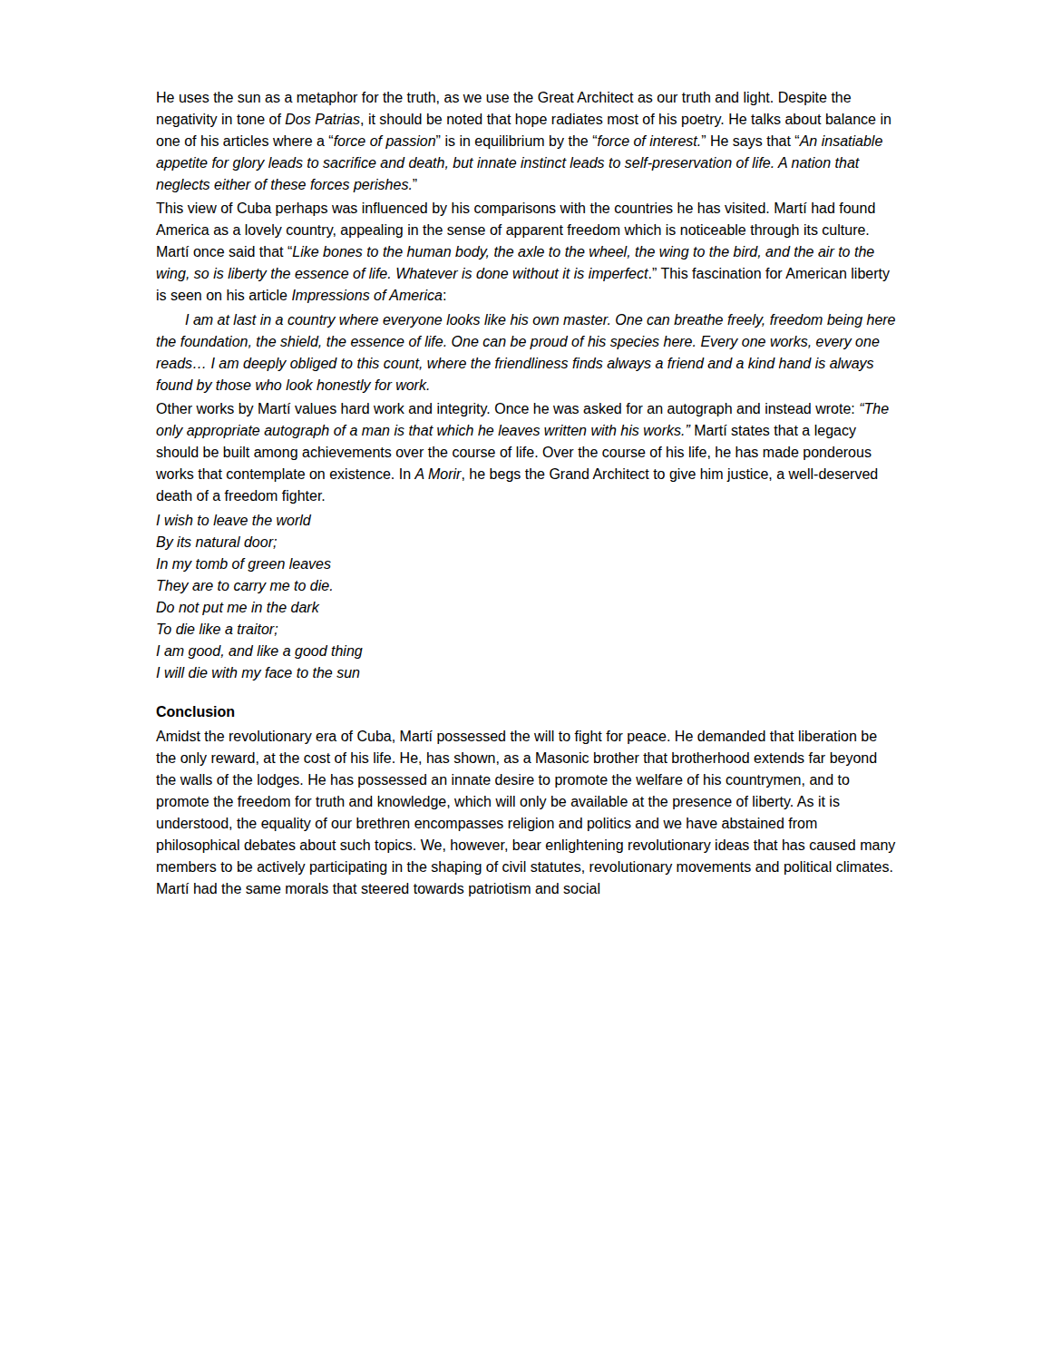He uses the sun as a metaphor for the truth, as we use the Great Architect as our truth and light. Despite the negativity in tone of Dos Patrias, it should be noted that hope radiates most of his poetry. He talks about balance in one of his articles where a “force of passion” is in equilibrium by the “force of interest.” He says that “An insatiable appetite for glory leads to sacrifice and death, but innate instinct leads to self-preservation of life. A nation that neglects either of these forces perishes.”
This view of Cuba perhaps was influenced by his comparisons with the countries he has visited. Martí had found America as a lovely country, appealing in the sense of apparent freedom which is noticeable through its culture. Martí once said that “Like bones to the human body, the axle to the wheel, the wing to the bird, and the air to the wing, so is liberty the essence of life. Whatever is done without it is imperfect.” This fascination for American liberty is seen on his article Impressions of America:
I am at last in a country where everyone looks like his own master. One can breathe freely, freedom being here the foundation, the shield, the essence of life. One can be proud of his species here. Every one works, every one reads… I am deeply obliged to this count, where the friendliness finds always a friend and a kind hand is always found by those who look honestly for work.
Other works by Martí values hard work and integrity. Once he was asked for an autograph and instead wrote: “The only appropriate autograph of a man is that which he leaves written with his works.” Martí states that a legacy should be built among achievements over the course of life. Over the course of his life, he has made ponderous works that contemplate on existence. In A Morir, he begs the Grand Architect to give him justice, a well-deserved death of a freedom fighter.
I wish to leave the world
By its natural door;
In my tomb of green leaves
They are to carry me to die.
Do not put me in the dark
To die like a traitor;
I am good, and like a good thing
I will die with my face to the sun
Conclusion
Amidst the revolutionary era of Cuba, Martí possessed the will to fight for peace. He demanded that liberation be the only reward, at the cost of his life. He, has shown, as a Masonic brother that brotherhood extends far beyond the walls of the lodges. He has possessed an innate desire to promote the welfare of his countrymen, and to promote the freedom for truth and knowledge, which will only be available at the presence of liberty. As it is understood, the equality of our brethren encompasses religion and politics and we have abstained from philosophical debates about such topics. We, however, bear enlightening revolutionary ideas that has caused many members to be actively participating in the shaping of civil statutes, revolutionary movements and political climates. Martí had the same morals that steered towards patriotism and social